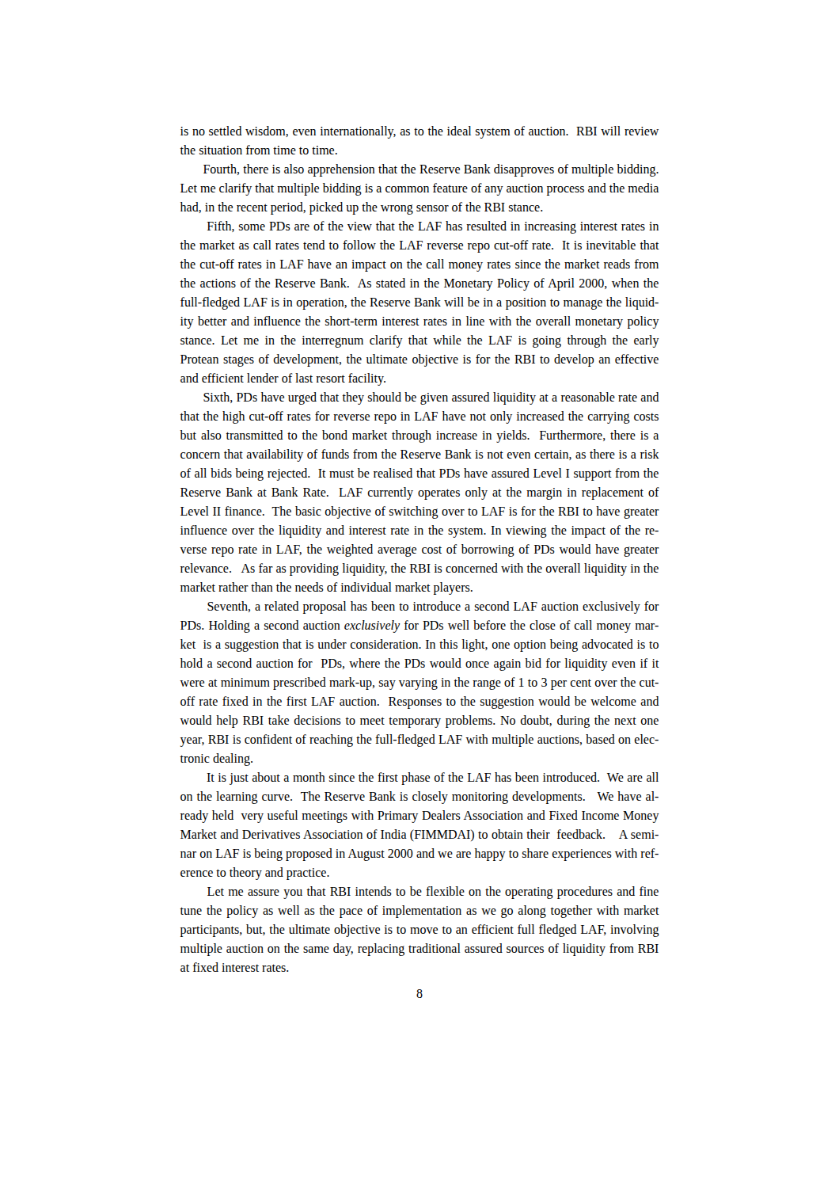is no settled wisdom, even internationally, as to the ideal system of auction. RBI will review the situation from time to time.
Fourth, there is also apprehension that the Reserve Bank disapproves of multiple bidding. Let me clarify that multiple bidding is a common feature of any auction process and the media had, in the recent period, picked up the wrong sensor of the RBI stance.
Fifth, some PDs are of the view that the LAF has resulted in increasing interest rates in the market as call rates tend to follow the LAF reverse repo cut-off rate. It is inevitable that the cut-off rates in LAF have an impact on the call money rates since the market reads from the actions of the Reserve Bank. As stated in the Monetary Policy of April 2000, when the full-fledged LAF is in operation, the Reserve Bank will be in a position to manage the liquidity better and influence the short-term interest rates in line with the overall monetary policy stance. Let me in the interregnum clarify that while the LAF is going through the early Protean stages of development, the ultimate objective is for the RBI to develop an effective and efficient lender of last resort facility.
Sixth, PDs have urged that they should be given assured liquidity at a reasonable rate and that the high cut-off rates for reverse repo in LAF have not only increased the carrying costs but also transmitted to the bond market through increase in yields. Furthermore, there is a concern that availability of funds from the Reserve Bank is not even certain, as there is a risk of all bids being rejected. It must be realised that PDs have assured Level I support from the Reserve Bank at Bank Rate. LAF currently operates only at the margin in replacement of Level II finance. The basic objective of switching over to LAF is for the RBI to have greater influence over the liquidity and interest rate in the system. In viewing the impact of the reverse repo rate in LAF, the weighted average cost of borrowing of PDs would have greater relevance. As far as providing liquidity, the RBI is concerned with the overall liquidity in the market rather than the needs of individual market players.
Seventh, a related proposal has been to introduce a second LAF auction exclusively for PDs. Holding a second auction exclusively for PDs well before the close of call money market is a suggestion that is under consideration. In this light, one option being advocated is to hold a second auction for PDs, where the PDs would once again bid for liquidity even if it were at minimum prescribed mark-up, say varying in the range of 1 to 3 per cent over the cut-off rate fixed in the first LAF auction. Responses to the suggestion would be welcome and would help RBI take decisions to meet temporary problems. No doubt, during the next one year, RBI is confident of reaching the full-fledged LAF with multiple auctions, based on electronic dealing.
It is just about a month since the first phase of the LAF has been introduced. We are all on the learning curve. The Reserve Bank is closely monitoring developments. We have already held very useful meetings with Primary Dealers Association and Fixed Income Money Market and Derivatives Association of India (FIMMDAI) to obtain their feedback. A seminar on LAF is being proposed in August 2000 and we are happy to share experiences with reference to theory and practice.
Let me assure you that RBI intends to be flexible on the operating procedures and fine tune the policy as well as the pace of implementation as we go along together with market participants, but, the ultimate objective is to move to an efficient full fledged LAF, involving multiple auction on the same day, replacing traditional assured sources of liquidity from RBI at fixed interest rates.
8